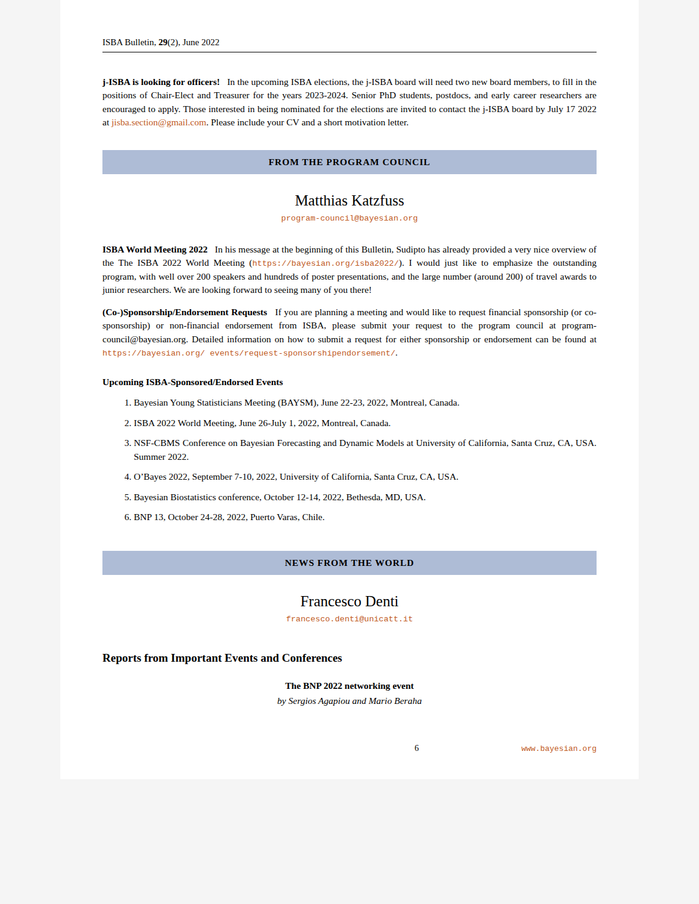ISBA Bulletin, 29(2), June 2022
j-ISBA is looking for officers! In the upcoming ISBA elections, the j-ISBA board will need two new board members, to fill in the positions of Chair-Elect and Treasurer for the years 2023-2024. Senior PhD students, postdocs, and early career researchers are encouraged to apply. Those interested in being nominated for the elections are invited to contact the j-ISBA board by July 17 2022 at jisba.section@gmail.com. Please include your CV and a short motivation letter.
FROM THE PROGRAM COUNCIL
Matthias Katzfuss
program-council@bayesian.org
ISBA World Meeting 2022 In his message at the beginning of this Bulletin, Sudipto has already provided a very nice overview of the The ISBA 2022 World Meeting (https://bayesian.org/isba2022/). I would just like to emphasize the outstanding program, with well over 200 speakers and hundreds of poster presentations, and the large number (around 200) of travel awards to junior researchers. We are looking forward to seeing many of you there!
(Co-)Sponsorship/Endorsement Requests If you are planning a meeting and would like to request financial sponsorship (or co-sponsorship) or non-financial endorsement from ISBA, please submit your request to the program council at program-council@bayesian.org. Detailed information on how to submit a request for either sponsorship or endorsement can be found at https://bayesian.org/ events/request-sponsorshipendorsement/.
Upcoming ISBA-Sponsored/Endorsed Events
Bayesian Young Statisticians Meeting (BAYSM), June 22-23, 2022, Montreal, Canada.
ISBA 2022 World Meeting, June 26-July 1, 2022, Montreal, Canada.
NSF-CBMS Conference on Bayesian Forecasting and Dynamic Models at University of California, Santa Cruz, CA, USA. Summer 2022.
O’Bayes 2022, September 7-10, 2022, University of California, Santa Cruz, CA, USA.
Bayesian Biostatistics conference, October 12-14, 2022, Bethesda, MD, USA.
BNP 13, October 24-28, 2022, Puerto Varas, Chile.
NEWS FROM THE WORLD
Francesco Denti
francesco.denti@unicatt.it
Reports from Important Events and Conferences
The BNP 2022 networking event
by Sergios Agapiou and Mario Beraha
6
www.bayesian.org